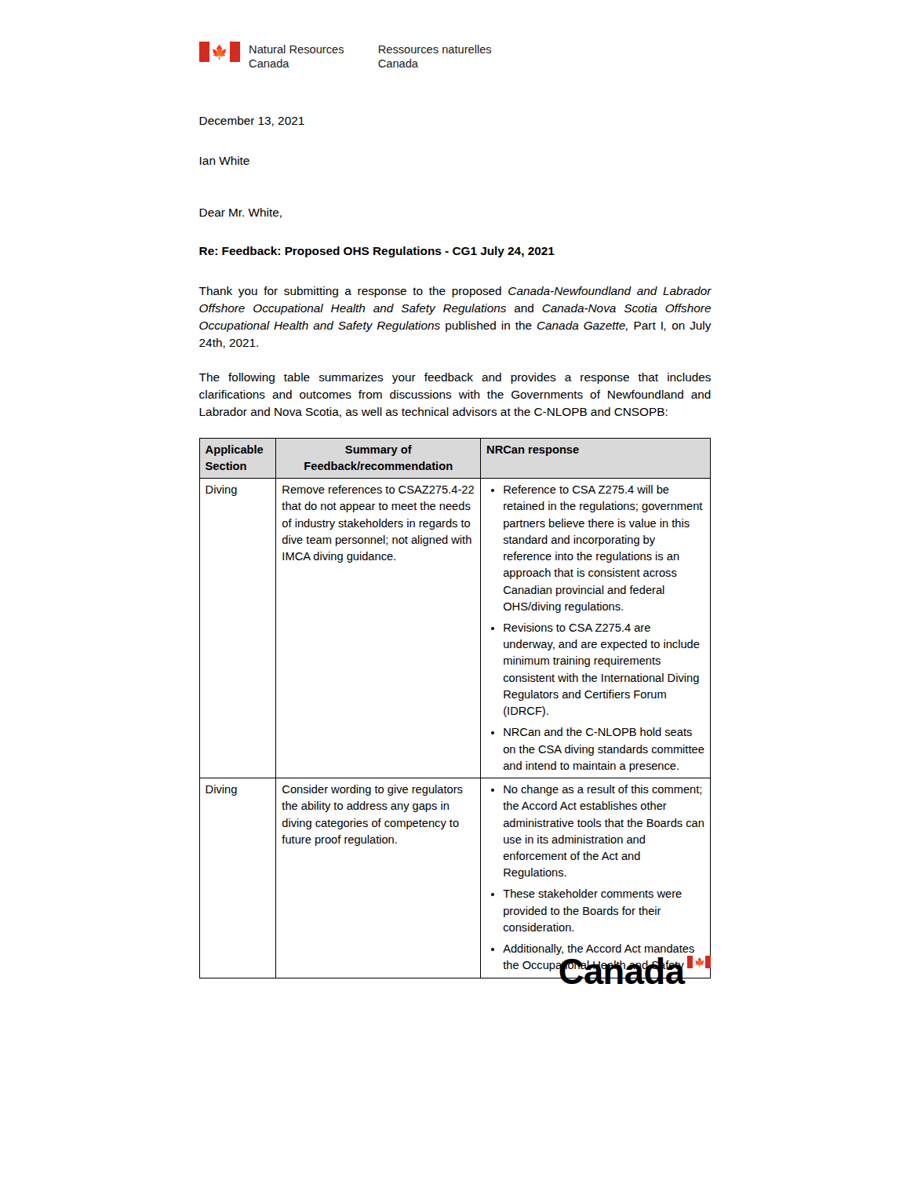🍁
Natural Resources
Canada
Ressources naturelles
Canada
December 13, 2021
Ian White
Dear Mr. White,
Re: Feedback: Proposed OHS Regulations - CG1 July 24, 2021
Thank you for submitting a response to the proposed Canada-Newfoundland and Labrador Offshore Occupational Health and Safety Regulations and Canada-Nova Scotia Offshore Occupational Health and Safety Regulations published in the Canada Gazette, Part I, on July 24th, 2021.
The following table summarizes your feedback and provides a response that includes clarifications and outcomes from discussions with the Governments of Newfoundland and Labrador and Nova Scotia, as well as technical advisors at the C-NLOPB and CNSOPB:
| Applicable Section | Summary of Feedback/recommendation | NRCan response |
| --- | --- | --- |
| Diving | Remove references to CSAZ275.4-22 that do not appear to meet the needs of industry stakeholders in regards to dive team personnel; not aligned with IMCA diving guidance. | Reference to CSA Z275.4 will be retained in the regulations; government partners believe there is value in this standard and incorporating by reference into the regulations is an approach that is consistent across Canadian provincial and federal OHS/diving regulations. Revisions to CSA Z275.4 are underway, and are expected to include minimum training requirements consistent with the International Diving Regulators and Certifiers Forum (IDRCF). NRCan and the C-NLOPB hold seats on the CSA diving standards committee and intend to maintain a presence. |
| Diving | Consider wording to give regulators the ability to address any gaps in diving categories of competency to future proof regulation. | No change as a result of this comment; the Accord Act establishes other administrative tools that the Boards can use in its administration and enforcement of the Act and Regulations. These stakeholder comments were provided to the Boards for their consideration. Additionally, the Accord Act mandates the Occupational Health and Safety |
Canada 🍁